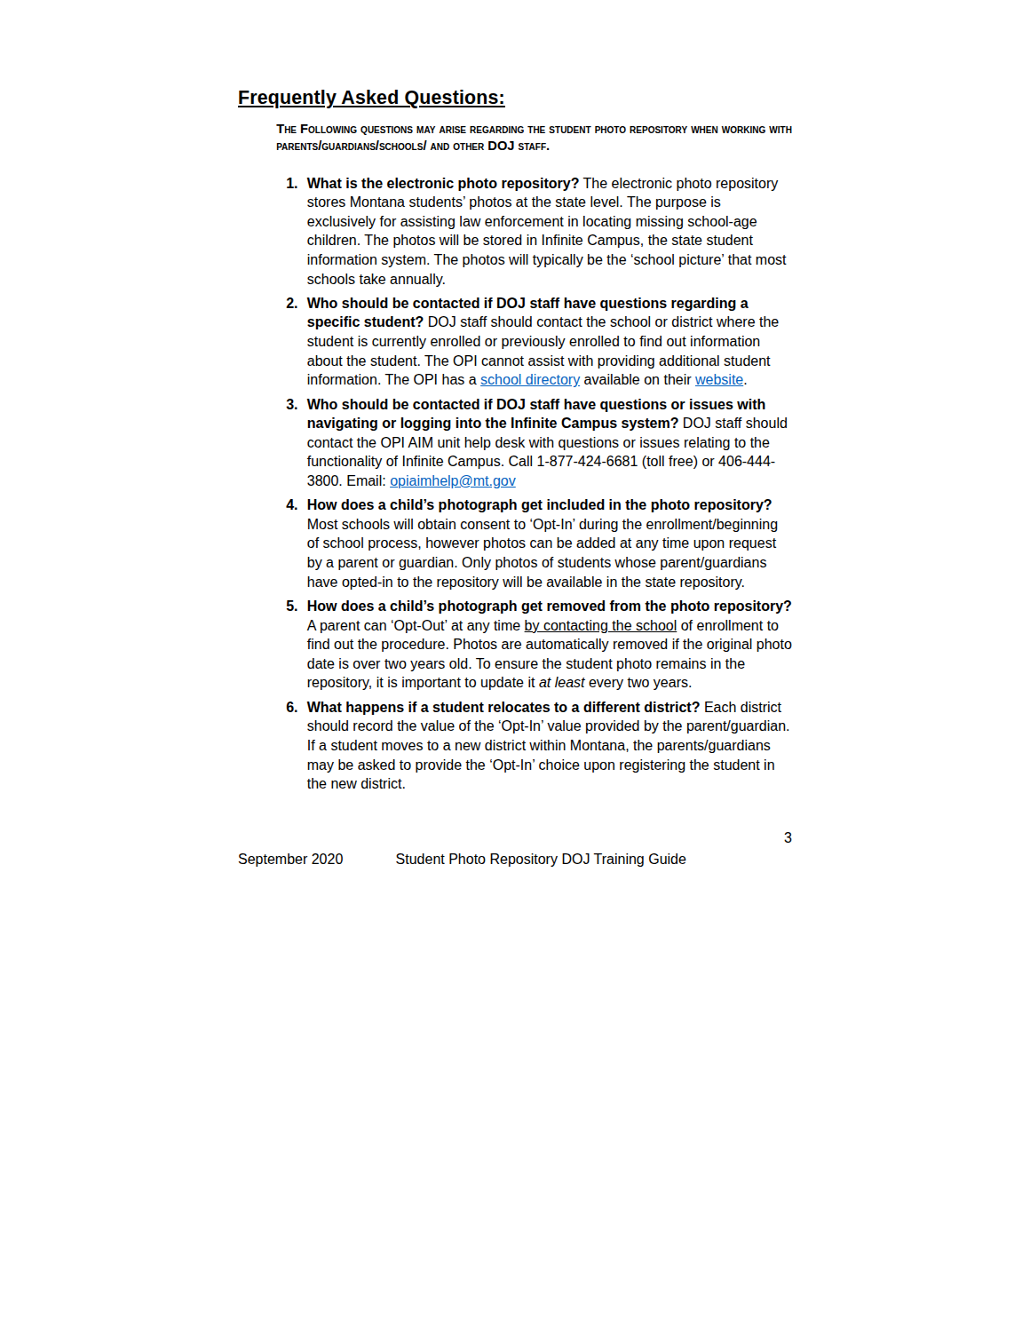Frequently Asked Questions:
The Following questions may arise regarding the student photo repository when working with parents/guardians/schools/ and other DOJ staff.
What is the electronic photo repository? The electronic photo repository stores Montana students’ photos at the state level. The purpose is exclusively for assisting law enforcement in locating missing school-age children. The photos will be stored in Infinite Campus, the state student information system. The photos will typically be the ‘school picture’ that most schools take annually.
Who should be contacted if DOJ staff have questions regarding a specific student? DOJ staff should contact the school or district where the student is currently enrolled or previously enrolled to find out information about the student. The OPI cannot assist with providing additional student information. The OPI has a school directory available on their website.
Who should be contacted if DOJ staff have questions or issues with navigating or logging into the Infinite Campus system? DOJ staff should contact the OPI AIM unit help desk with questions or issues relating to the functionality of Infinite Campus. Call 1-877-424-6681 (toll free) or 406-444-3800. Email: opiaimhelp@mt.gov
How does a child’s photograph get included in the photo repository? Most schools will obtain consent to ‘Opt-In’ during the enrollment/beginning of school process, however photos can be added at any time upon request by a parent or guardian. Only photos of students whose parent/guardians have opted-in to the repository will be available in the state repository.
How does a child’s photograph get removed from the photo repository? A parent can ‘Opt-Out’ at any time by contacting the school of enrollment to find out the procedure. Photos are automatically removed if the original photo date is over two years old. To ensure the student photo remains in the repository, it is important to update it at least every two years.
What happens if a student relocates to a different district? Each district should record the value of the ‘Opt-In’ value provided by the parent/guardian. If a student moves to a new district within Montana, the parents/guardians may be asked to provide the ‘Opt-In’ choice upon registering the student in the new district.
3
September 2020
Student Photo Repository DOJ Training Guide